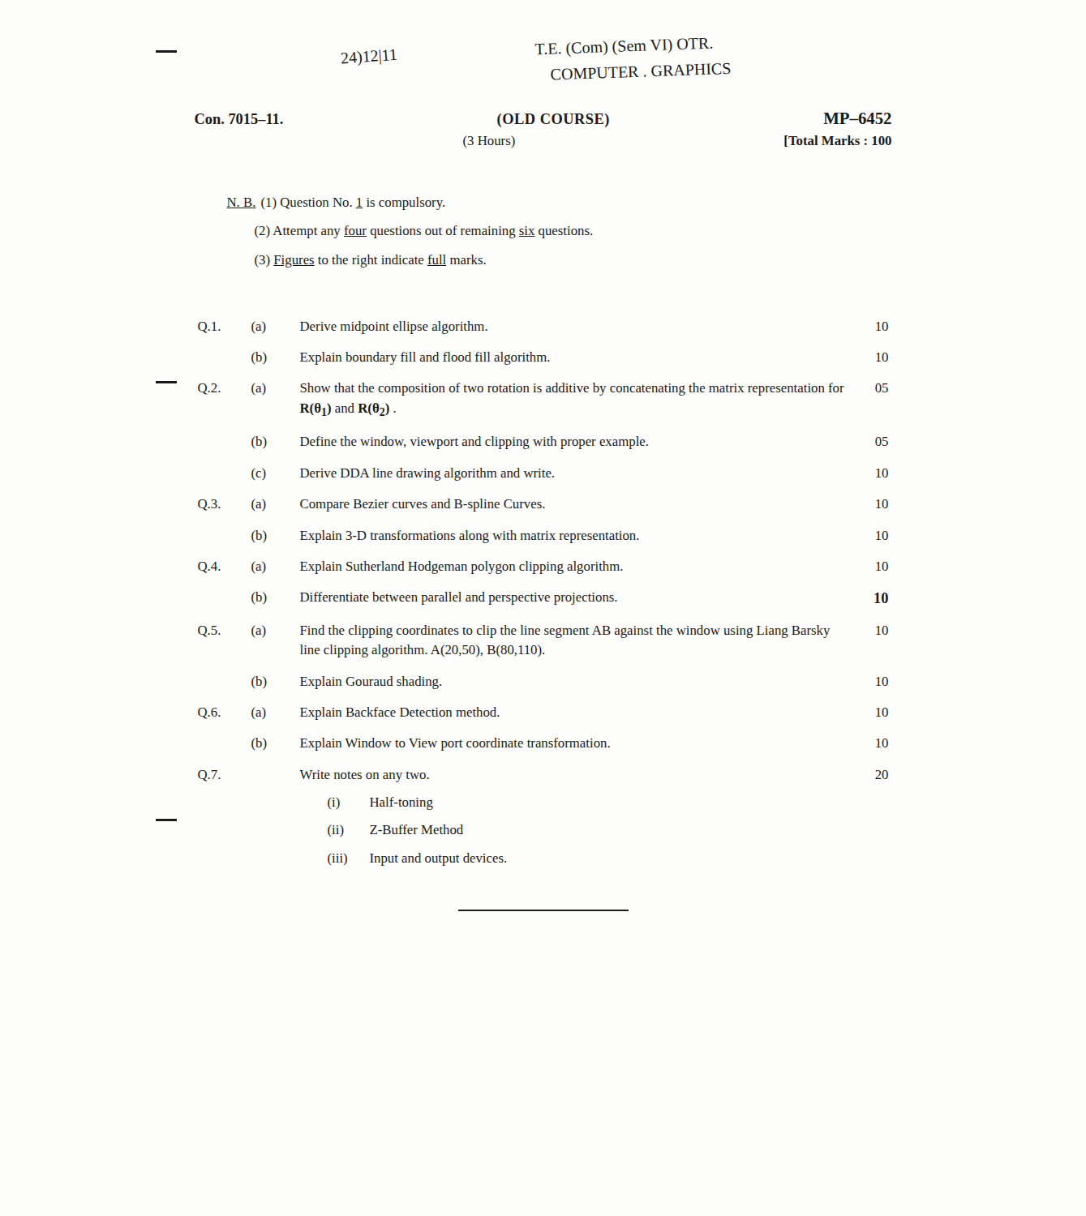24)12|11 T.E. (Com) (Sem VI) OTR. COMPUTER . GRAPHICS
Con. 7015–11. (OLD COURSE) MP–6452
(3 Hours) [Total Marks : 100
N. B.(1) Question No. 1 is compulsory. (2) Attempt any four questions out of remaining six questions. (3) Figures to the right indicate full marks.
| Q.1. | (a) | Derive midpoint ellipse algorithm. | 10 |
| | (b) | Explain boundary fill and flood fill algorithm. | 10 |
| Q.2. | (a) | Show that the composition of two rotation is additive by concatenating the matrix representation for R(θ 1 ) and R(θ 2 ) . | 05 |
| | (b) | Define the window, viewport and clipping with proper example. | 05 |
| | (c) | Derive DDA line drawing algorithm and write. | 10 |
| Q.3. | (a) | Compare Bezier curves and B-spline Curves. | 10 |
| | (b) | Explain 3-D transformations along with matrix representation. | 10 |
| Q.4. | (a) | Explain Sutherland Hodgeman polygon clipping algorithm. | 10 |
| | (b) | Differentiate between parallel and perspective projections. | 10 |
| Q.5. | (a) | Find the clipping coordinates to clip the line segment AB against the window using Liang Barsky line clipping algorithm. A(20,50), B(80,110). | 10 |
| | (b) | Explain Gouraud shading. | 10 |
| Q.6. | (a) | Explain Backface Detection method. | 10 |
| | (b) | Explain Window to View port coordinate transformation. | 10 |
| Q.7. | | Write notes on any two. (i) Half-toning (ii) Z-Buffer Method (iii) Input and output devices. | 20 |